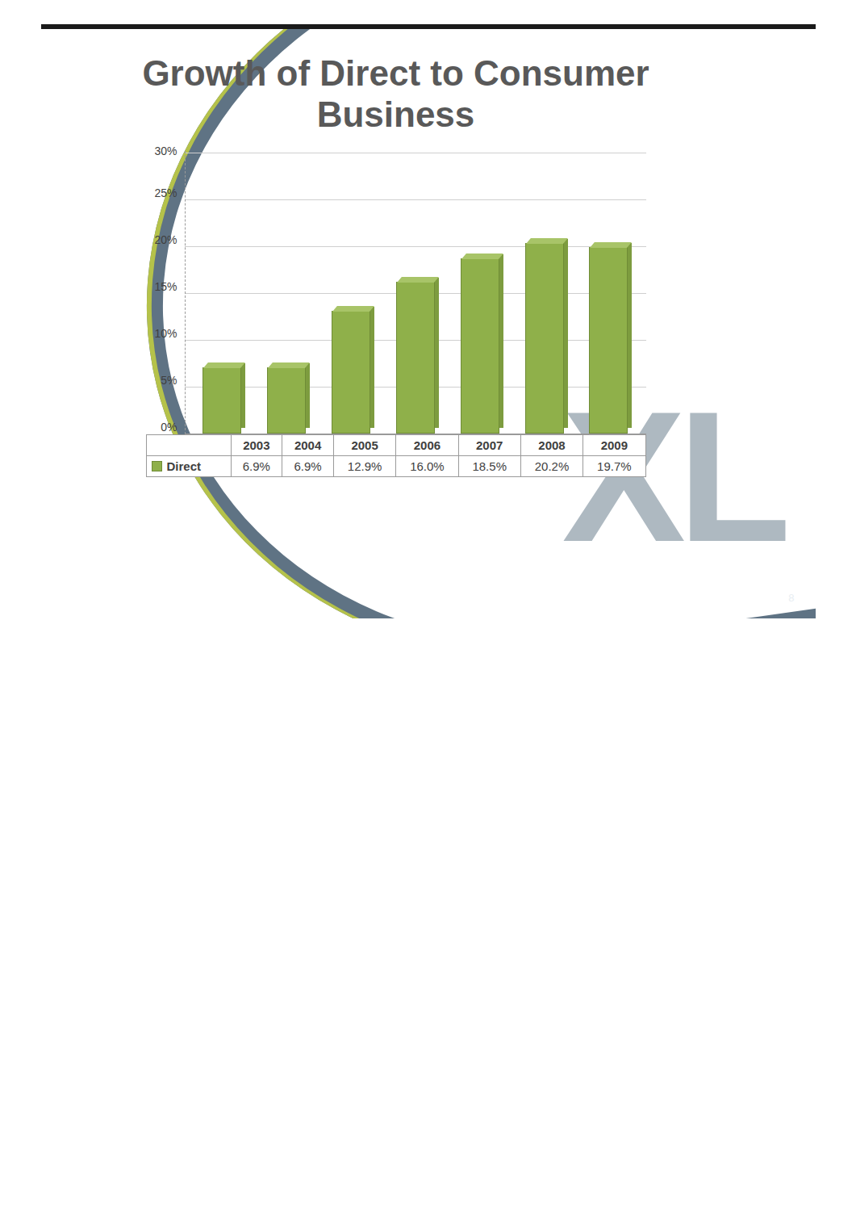XL
Growth of Direct to Consumer Business
30% 25% 20% 15% 10% 5% 0%
| | 2003 | 2004 | 2005 | 2006 | 2007 | 2008 | 2009 |
| --- | --- | --- | --- | --- | --- | --- | --- |
| Direct | 6.9% | 6.9% | 12.9% | 16.0% | 18.5% | 20.2% | 19.7% |
8